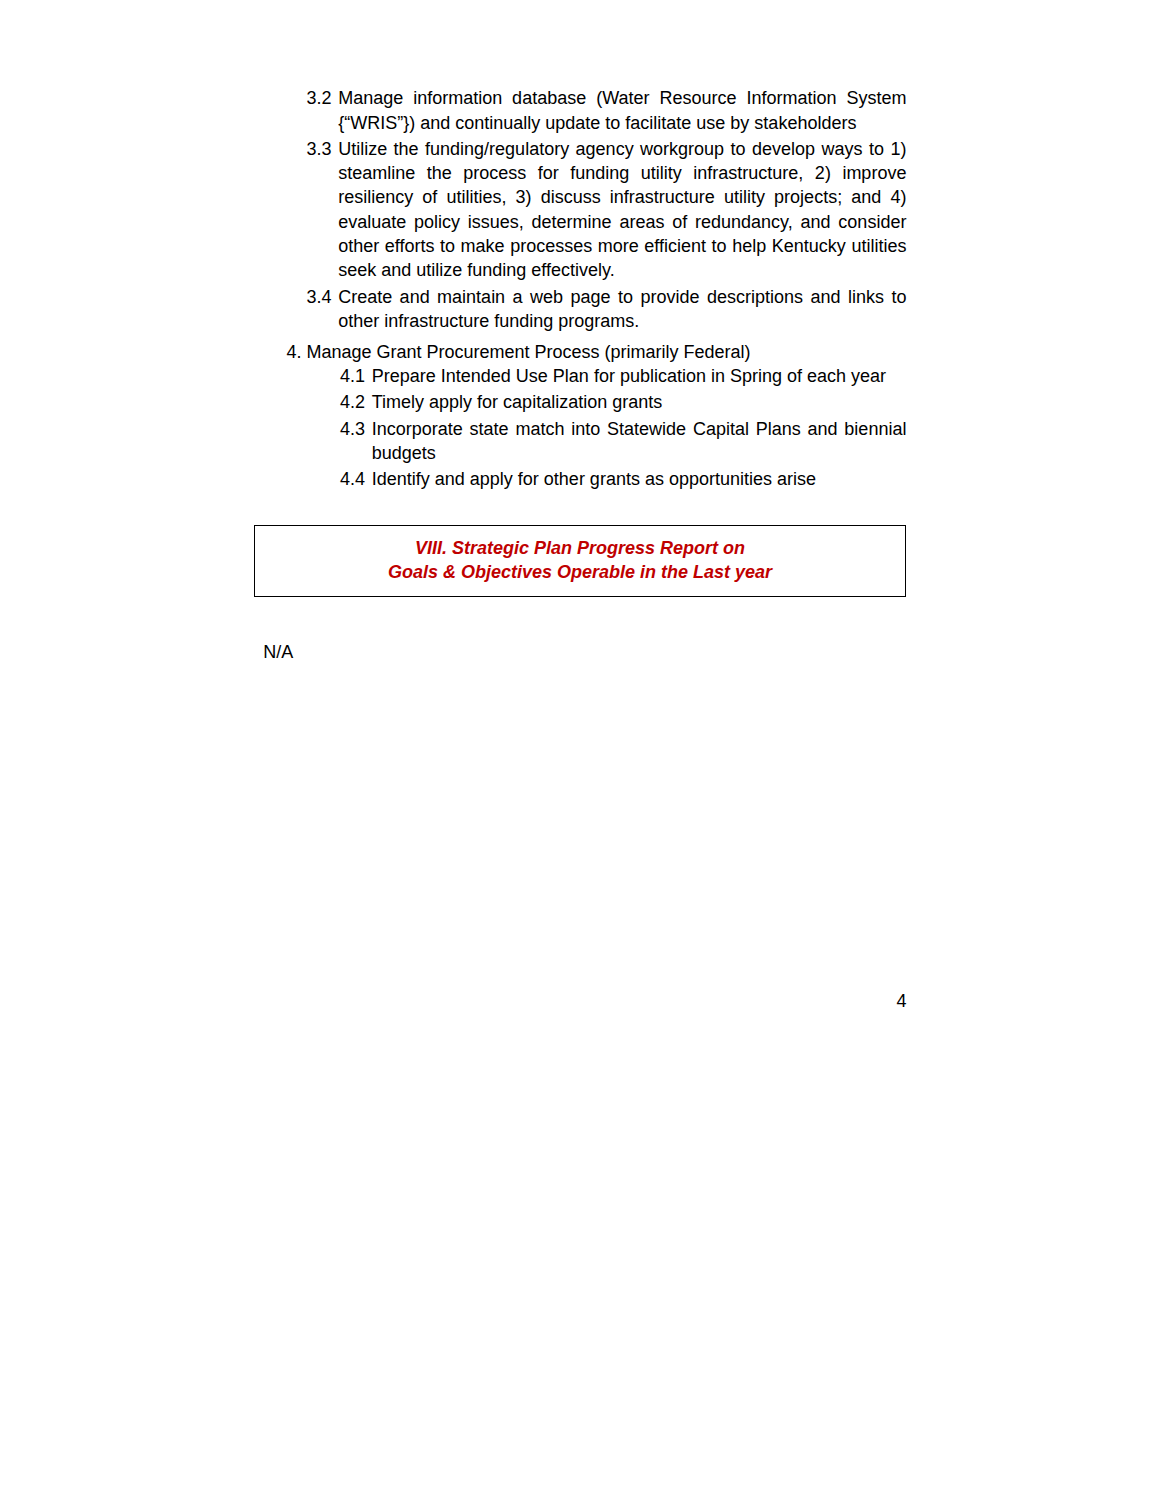3.2 Manage information database (Water Resource Information System {“WRIS”}) and continually update to facilitate use by stakeholders
3.3 Utilize the funding/regulatory agency workgroup to develop ways to 1) steamline the process for funding utility infrastructure, 2) improve resiliency of utilities, 3) discuss infrastructure utility projects; and 4) evaluate policy issues, determine areas of redundancy, and consider other efforts to make processes more efficient to help Kentucky utilities seek and utilize funding effectively.
3.4 Create and maintain a web page to provide descriptions and links to other infrastructure funding programs.
Manage Grant Procurement Process (primarily Federal)
4.1 Prepare Intended Use Plan for publication in Spring of each year
4.2 Timely apply for capitalization grants
4.3 Incorporate state match into Statewide Capital Plans and biennial budgets
4.4 Identify and apply for other grants as opportunities arise
VIII. Strategic Plan Progress Report on
Goals & Objectives Operable in the Last year
N/A
4